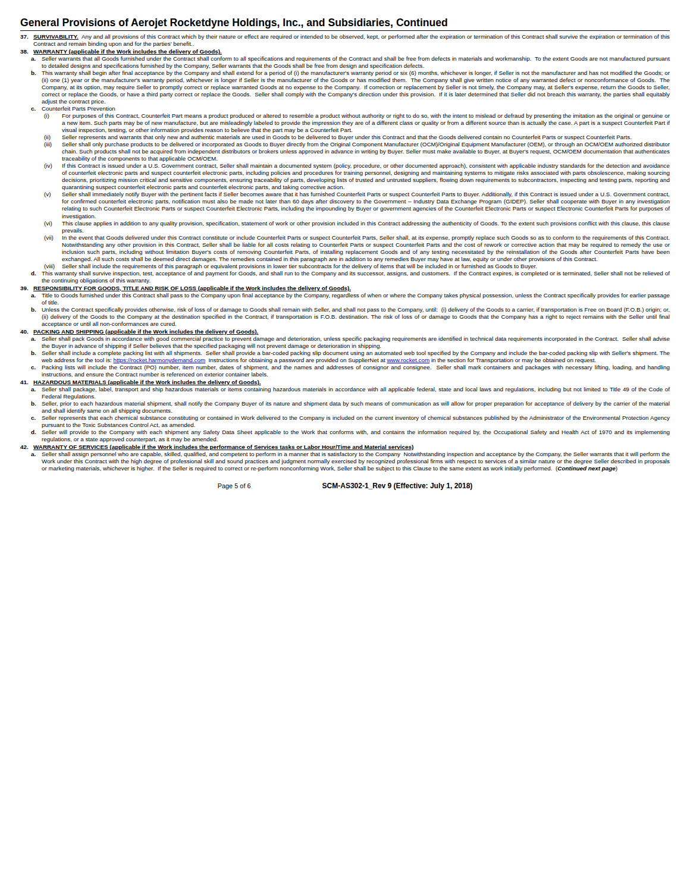General Provisions of Aerojet Rocketdyne Holdings, Inc., and Subsidiaries, Continued
37.
SURVIVABILITY. Any and all provisions of this Contract which by their nature or effect are required or intended to be observed, kept, or performed after the expiration or termination of this Contract shall survive the expiration or termination of this Contract and remain binding upon and for the parties' benefit..
38.
WARRANTY (applicable if the Work includes the delivery of Goods).
a.
Seller warrants that all Goods furnished under the Contract shall conform to all specifications and requirements of the Contract and shall be free from defects in materials and workmanship. To the extent Goods are not manufactured pursuant to detailed designs and specifications furnished by the Company, Seller warrants that the Goods shall be free from design and specification defects.
b.
This warranty shall begin after final acceptance by the Company and shall extend for a period of (i) the manufacturer's warranty period or six (6) months, whichever is longer, if Seller is not the manufacturer and has not modified the Goods; or (ii) one (1) year or the manufacturer's warranty period, whichever is longer if Seller is the manufacturer of the Goods or has modified them. The Company shall give written notice of any warranted defect or nonconformance of Goods. The Company, at its option, may require Seller to promptly correct or replace warranted Goods at no expense to the Company. If correction or replacement by Seller is not timely, the Company may, at Seller's expense, return the Goods to Seller, correct or replace the Goods, or have a third party correct or replace the Goods. Seller shall comply with the Company's direction under this provision. If it is later determined that Seller did not breach this warranty, the parties shall equitably adjust the contract price.
c.
Counterfeit Parts Prevention
(i)
For purposes of this Contract, Counterfeit Part means a product produced or altered to resemble a product without authority or right to do so, with the intent to mislead or defraud by presenting the imitation as the original or genuine or a new item. Such parts may be of new manufacture, but are misleadingly labeled to provide the impression they are of a different class or quality or from a different source than is actually the case. A part is a suspect Counterfeit Part if visual inspection, testing, or other information provides reason to believe that the part may be a Counterfeit Part.
(ii)
Seller represents and warrants that only new and authentic materials are used in Goods to be delivered to Buyer under this Contract and that the Goods delivered contain no Counterfeit Parts or suspect Counterfeit Parts.
(iii)
Seller shall only purchase products to be delivered or incorporated as Goods to Buyer directly from the Original Component Manufacturer (OCM)/Original Equipment Manufacturer (OEM), or through an OCM/OEM authorized distributor chain. Such products shall not be acquired from independent distributors or brokers unless approved in advance in writing by Buyer. Seller must make available to Buyer, at Buyer's request, OCM/OEM documentation that authenticates traceability of the components to that applicable OCM/OEM.
(iv)
If this Contract is issued under a U.S. Government contract, Seller shall maintain a documented system (policy, procedure, or other documented approach), consistent with applicable industry standards for the detection and avoidance of counterfeit electronic parts and suspect counterfeit electronic parts, including policies and procedures for training personnel, designing and maintaining systems to mitigate risks associated with parts obsolescence, making sourcing decisions, prioritizing mission critical and sensitive components, ensuring traceability of parts, developing lists of trusted and untrusted suppliers, flowing down requirements to subcontractors, inspecting and testing parts, reporting and quarantining suspect counterfeit electronic parts and counterfeit electronic parts, and taking corrective action.
(v)
Seller shall immediately notify Buyer with the pertinent facts if Seller becomes aware that it has furnished Counterfeit Parts or suspect Counterfeit Parts to Buyer. Additionally, if this Contract is issued under a U.S. Government contract, for confirmed counterfeit electronic parts, notification must also be made not later than 60 days after discovery to the Government – Industry Data Exchange Program (GIDEP). Seller shall cooperate with Buyer in any investigation relating to such Counterfeit Electronic Parts or suspect Counterfeit Electronic Parts, including the impounding by Buyer or government agencies of the Counterfeit Electronic Parts or suspect Electronic Counterfeit Parts for purposes of investigation.
(vi)
This clause applies in addition to any quality provision, specification, statement of work or other provision included in this Contract addressing the authenticity of Goods. To the extent such provisions conflict with this clause, this clause prevails.
(vii)
In the event that Goods delivered under this Contract constitute or include Counterfeit Parts or suspect Counterfeit Parts, Seller shall, at its expense, promptly replace such Goods so as to conform to the requirements of this Contract. Notwithstanding any other provision in this Contract, Seller shall be liable for all costs relating to Counterfeit Parts or suspect Counterfeit Parts and the cost of rework or corrective action that may be required to remedy the use or inclusion such parts, including without limitation Buyer's costs of removing Counterfeit Parts, of installing replacement Goods and of any testing necessitated by the reinstallation of the Goods after Counterfeit Parts have been exchanged. All such costs shall be deemed direct damages. The remedies contained in this paragraph are in addition to any remedies Buyer may have at law, equity or under other provisions of this Contract.
(viii)
Seller shall include the requirements of this paragraph or equivalent provisions in lower tier subcontracts for the delivery of items that will be included in or furnished as Goods to Buyer.
d.
This warranty shall survive inspection, test, acceptance of and payment for Goods, and shall run to the Company and its successor, assigns, and customers. If the Contract expires, is completed or is terminated, Seller shall not be relieved of the continuing obligations of this warranty.
39.
RESPONSIBILITY FOR GOODS, TITLE AND RISK OF LOSS (applicable if the Work includes the delivery of Goods).
a.
Title to Goods furnished under this Contract shall pass to the Company upon final acceptance by the Company, regardless of when or where the Company takes physical possession, unless the Contract specifically provides for earlier passage of title.
b.
Unless the Contract specifically provides otherwise, risk of loss of or damage to Goods shall remain with Seller, and shall not pass to the Company, until: (i) delivery of the Goods to a carrier, if transportation is Free on Board (F.O.B.) origin; or, (ii) delivery of the Goods to the Company at the destination specified in the Contract, if transportation is F.O.B. destination. The risk of loss of or damage to Goods that the Company has a right to reject remains with the Seller until final acceptance or until all non-conformances are cured.
40.
PACKING AND SHIPPING (applicable if the Work includes the delivery of Goods).
a.
Seller shall pack Goods in accordance with good commercial practice to prevent damage and deterioration, unless specific packaging requirements are identified in technical data requirements incorporated in the Contract. Seller shall advise the Buyer in advance of shipping if Seller believes that the specified packaging will not prevent damage or deterioration in shipping.
b.
Seller shall include a complete packing list with all shipments. Seller shall provide a bar-coded packing slip document using an automated web tool specified by the Company and include the bar-coded packing slip with Seller's shipment. The web address for the tool is: https://rocket.harmonydemand.com Instructions for obtaining a password are provided on SupplierNet at www.rocket.com in the section for Transportation or may be obtained on request.
c.
Packing lists will include the Contract (PO) number, item number, dates of shipment, and the names and addresses of consignor and consignee. Seller shall mark containers and packages with necessary lifting, loading, and handling instructions, and ensure the Contract number is referenced on exterior container labels.
41.
HAZARDOUS MATERIALS (applicable if the Work includes the delivery of Goods).
a.
Seller shall package, label, transport and ship hazardous materials or items containing hazardous materials in accordance with all applicable federal, state and local laws and regulations, including but not limited to Title 49 of the Code of Federal Regulations.
b.
Seller, prior to each hazardous material shipment, shall notify the Company Buyer of its nature and shipment data by such means of communication as will allow for proper preparation for acceptance of delivery by the carrier of the material and shall identify same on all shipping documents.
c.
Seller represents that each chemical substance constituting or contained in Work delivered to the Company is included on the current inventory of chemical substances published by the Administrator of the Environmental Protection Agency pursuant to the Toxic Substances Control Act, as amended.
d.
Seller will provide to the Company with each shipment any Safety Data Sheet applicable to the Work that conforms with, and contains the information required by, the Occupational Safety and Health Act of 1970 and its implementing regulations, or a state approved counterpart, as it may be amended.
42.
WARRANTY OF SERVICES (applicable if the Work includes the performance of Services tasks or Labor Hour/Time and Material services)
a.
Seller shall assign personnel who are capable, skilled, qualified, and competent to perform in a manner that is satisfactory to the Company Notwithstanding inspection and acceptance by the Company, the Seller warrants that it will perform the Work under this Contract with the high degree of professional skill and sound practices and judgment normally exercised by recognized professional firms with respect to services of a similar nature or the degree Seller described in proposals or marketing materials, whichever is higher. If the Seller is required to correct or re-perform nonconforming Work, Seller shall be subject to this Clause to the same extent as work initially performed. (Continued next page)
Page 5 of 6 SCM-AS302-1_Rev 9 (Effective: July 1, 2018)